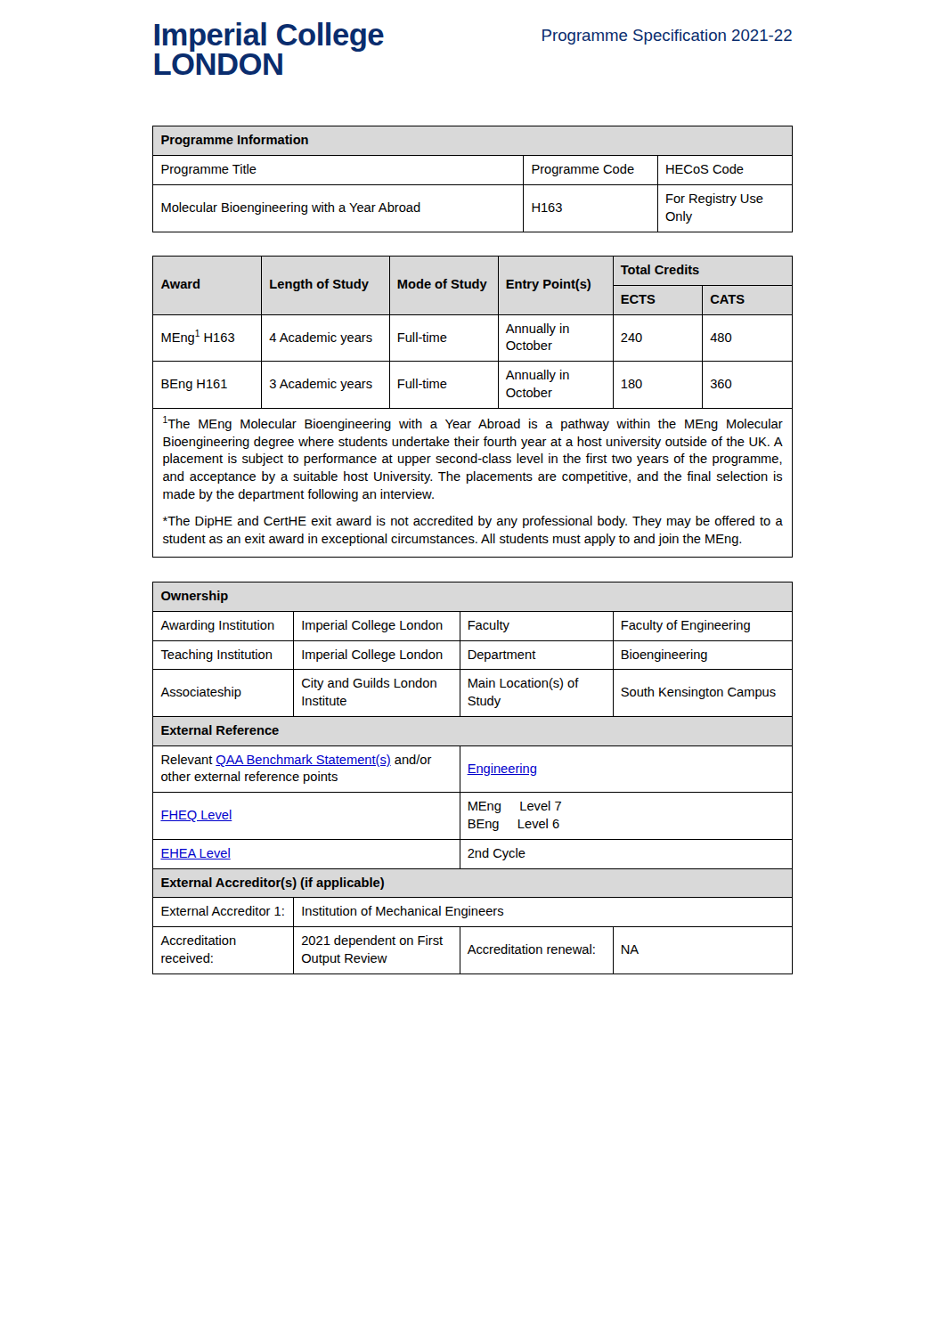Imperial CollegeLONDON
Programme Specification 2021-22
| Programme Information |
| --- |
| Programme Title | Programme Code | HECoS Code |
| Molecular Bioengineering with a Year Abroad | H163 | For Registry Use Only |
| Award | Length of Study | Mode of Study | Entry Point(s) | Total Credits |
| ECTS | CATS |
| MEng 1 H163 | 4 Academic years | Full-time | Annually in October | 240 | 480 |
| BEng H161 | 3 Academic years | Full-time | Annually in October | 180 | 360 |
1The MEng Molecular Bioengineering with a Year Abroad is a pathway within the MEng Molecular Bioengineering degree where students undertake their fourth year at a host university outside of the UK. A placement is subject to performance at upper second-class level in the first two years of the programme, and acceptance by a suitable host University. The placements are competitive, and the final selection is made by the department following an interview.
*The DipHE and CertHE exit award is not accredited by any professional body. They may be offered to a student as an exit award in exceptional circumstances. All students must apply to and join the MEng.
| Ownership |
| --- |
| Awarding Institution | Imperial College London | Faculty | Faculty of Engineering |
| Teaching Institution | Imperial College London | Department | Bioengineering |
| Associateship | City and Guilds London Institute | Main Location(s) of Study | South Kensington Campus |
| External Reference |
| Relevant QAA Benchmark Statement(s) and/or other external reference points | Engineering |
| FHEQ Level | MEng Level 7 BEng Level 6 |
| EHEA Level | 2nd Cycle |
| External Accreditor(s) (if applicable) |
| External Accreditor 1: | Institution of Mechanical Engineers |
| Accreditation received: | 2021 dependent on First Output Review | Accreditation renewal: | NA |